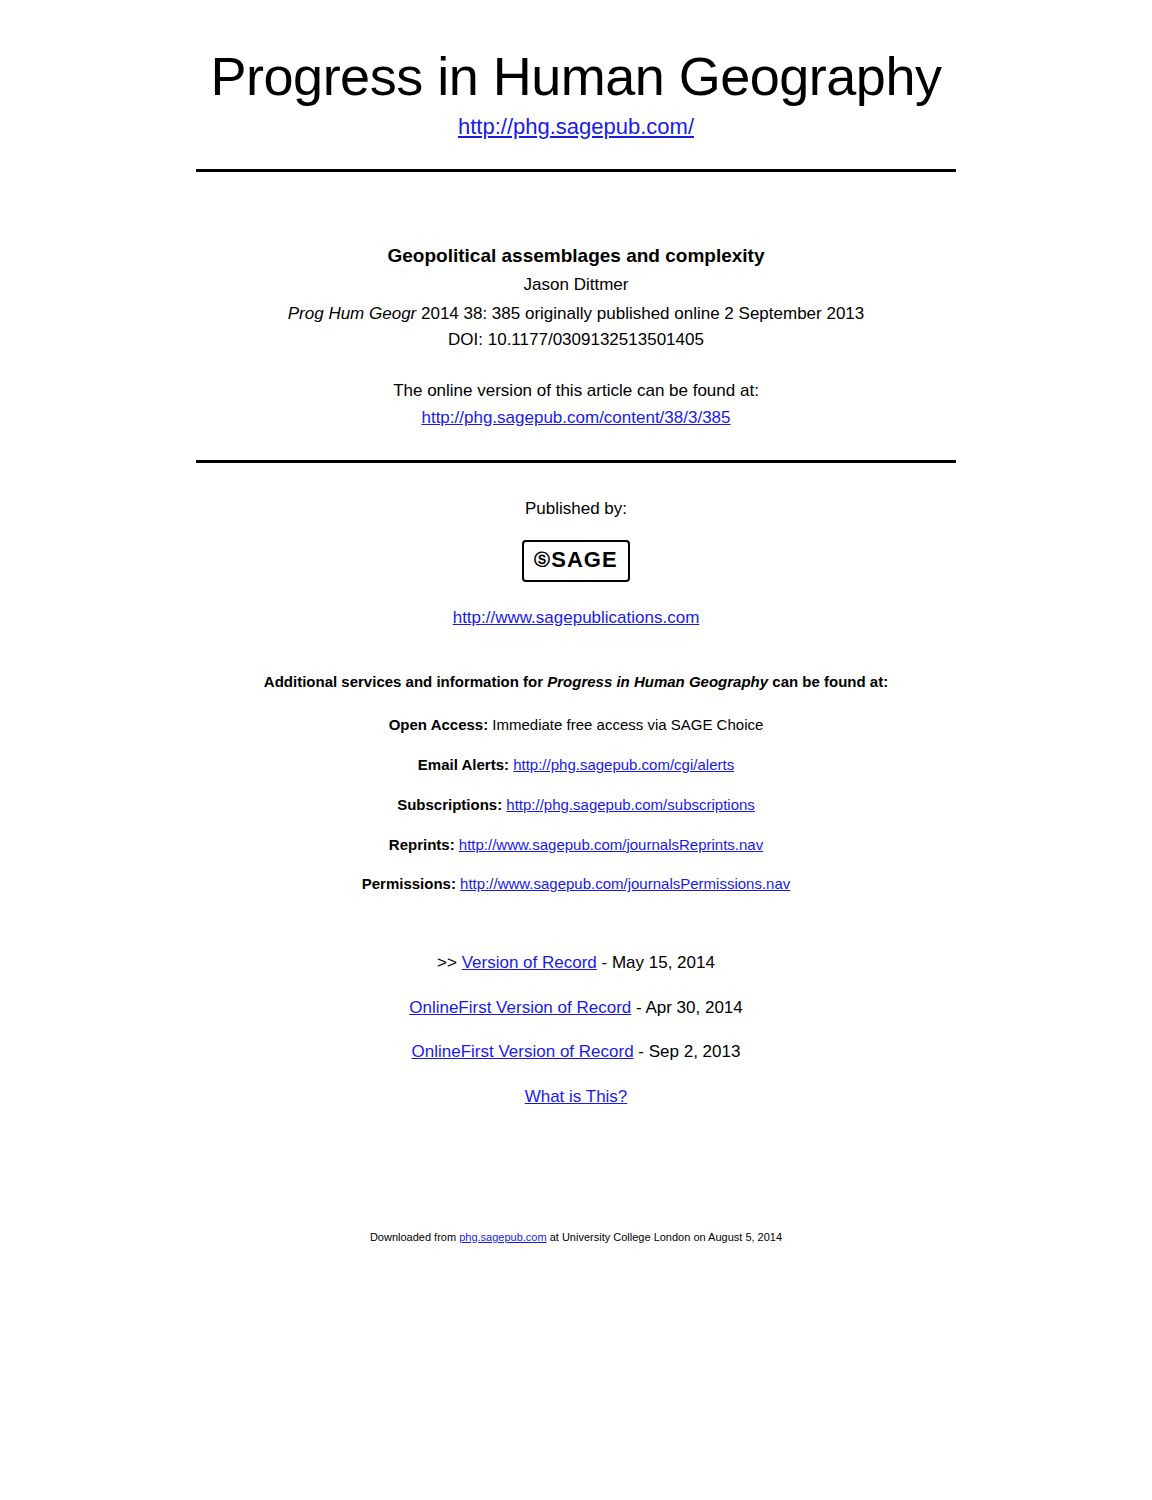Progress in Human Geography
http://phg.sagepub.com/
Geopolitical assemblages and complexity
Jason Dittmer
Prog Hum Geogr 2014 38: 385 originally published online 2 September 2013
DOI: 10.1177/0309132513501405
The online version of this article can be found at:
http://phg.sagepub.com/content/38/3/385
Published by:
ⓈSAGE
http://www.sagepublications.com
Additional services and information for Progress in Human Geography can be found at:
Open Access: Immediate free access via SAGE Choice
Email Alerts: http://phg.sagepub.com/cgi/alerts
Subscriptions: http://phg.sagepub.com/subscriptions
Reprints: http://www.sagepub.com/journalsReprints.nav
Permissions: http://www.sagepub.com/journalsPermissions.nav
>> Version of Record - May 15, 2014
OnlineFirst Version of Record - Apr 30, 2014
OnlineFirst Version of Record - Sep 2, 2013
What is This?
Downloaded from phg.sagepub.com at University College London on August 5, 2014